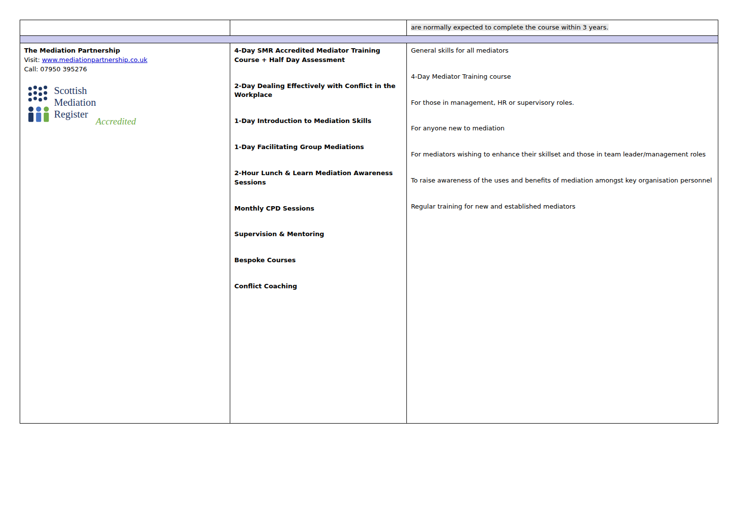| | | are normally expected to complete the course within 3 years. |
| The Mediation Partnership Visit: www.mediationpartnership.co.uk Call: 07950 395276 Scottish Mediation Register Accredited | 4-Day SMR Accredited Mediator Training Course + Half Day Assessment 2-Day Dealing Effectively with Conflict in the Workplace 1-Day Introduction to Mediation Skills 1-Day Facilitating Group Mediations 2-Hour Lunch & Learn Mediation Awareness Sessions Monthly CPD Sessions Supervision & Mentoring Bespoke Courses Conflict Coaching | General skills for all mediators 4-Day Mediator Training course For those in management, HR or supervisory roles. For anyone new to mediation For mediators wishing to enhance their skillset and those in team leader/management roles To raise awareness of the uses and benefits of mediation amongst key organisation personnel Regular training for new and established mediators |